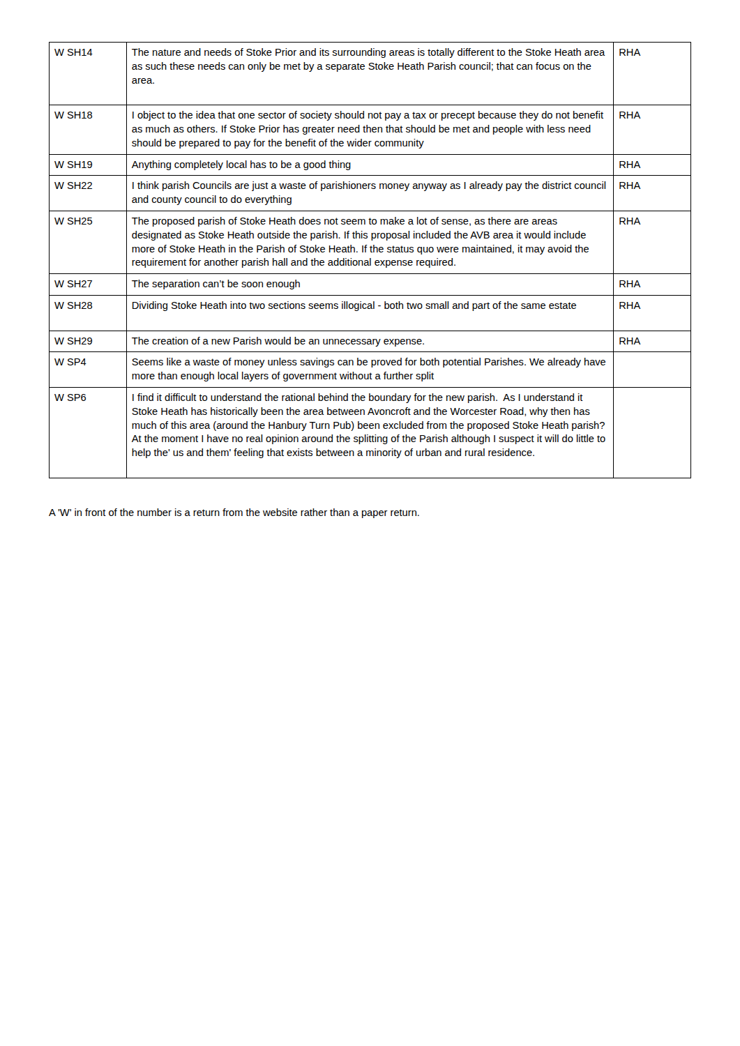| W SH14 | The nature and needs of Stoke Prior and its surrounding areas is totally different to the Stoke Heath area as such these needs can only be met by a separate Stoke Heath Parish council; that can focus on the area. | RHA |
| W SH18 | I object to the idea that one sector of society should not pay a tax or precept because they do not benefit as much as others. If Stoke Prior has greater need then that should be met and people with less need should be prepared to pay for the benefit of the wider community | RHA |
| W SH19 | Anything completely local has to be a good thing | RHA |
| W SH22 | I think parish Councils are just a waste of parishioners money anyway as I already pay the district council and county council to do everything | RHA |
| W SH25 | The proposed parish of Stoke Heath does not seem to make a lot of sense, as there are areas designated as Stoke Heath outside the parish. If this proposal included the AVB area it would include more of Stoke Heath in the Parish of Stoke Heath. If the status quo were maintained, it may avoid the requirement for another parish hall and the additional expense required. | RHA |
| W SH27 | The separation can’t be soon enough | RHA |
| W SH28 | Dividing Stoke Heath into two sections seems illogical - both two small and part of the same estate | RHA |
| W SH29 | The creation of a new Parish would be an unnecessary expense. | RHA |
| W SP4 | Seems like a waste of money unless savings can be proved for both potential Parishes. We already have more than enough local layers of government without a further split | |
| W SP6 | I find it difficult to understand the rational behind the boundary for the new parish. As I understand it Stoke Heath has historically been the area between Avoncroft and the Worcester Road, why then has much of this area (around the Hanbury Turn Pub) been excluded from the proposed Stoke Heath parish? At the moment I have no real opinion around the splitting of the Parish although I suspect it will do little to help the' us and them' feeling that exists between a minority of urban and rural residence. | |
A 'W' in front of the number is a return from the website rather than a paper return.